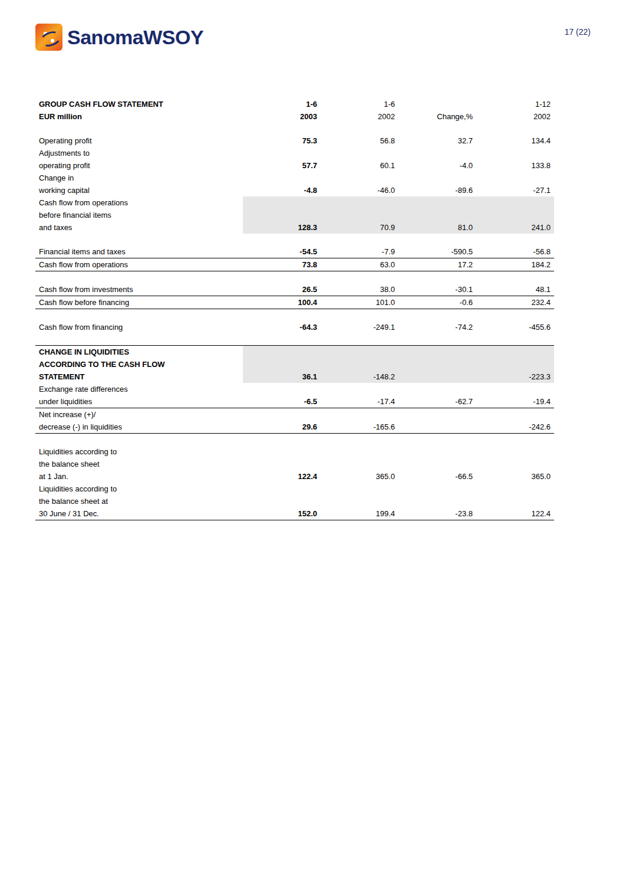SanomaWSOY
17 (22)
| GROUP CASH FLOW STATEMENT | 1-6 | 1-6 | | 1-12 |
| EUR million | 2003 | 2002 | Change,% | 2002 |
| Operating profit | 75.3 | 56.8 | 32.7 | 134.4 |
| Adjustments to | | | | |
| operating profit | 57.7 | 60.1 | -4.0 | 133.8 |
| Change in | | | | |
| working capital | -4.8 | -46.0 | -89.6 | -27.1 |
| Cash flow from operations | | | | |
| before financial items | | | | |
| and taxes | 128.3 | 70.9 | 81.0 | 241.0 |
| Financial items and taxes | -54.5 | -7.9 | -590.5 | -56.8 |
| Cash flow from operations | 73.8 | 63.0 | 17.2 | 184.2 |
| Cash flow from investments | 26.5 | 38.0 | -30.1 | 48.1 |
| Cash flow before financing | 100.4 | 101.0 | -0.6 | 232.4 |
| Cash flow from financing | -64.3 | -249.1 | -74.2 | -455.6 |
| CHANGE IN LIQUIDITIES | | | | |
| ACCORDING TO THE CASH FLOW | | | | |
| STATEMENT | 36.1 | -148.2 | | -223.3 |
| Exchange rate differences | | | | |
| under liquidities | -6.5 | -17.4 | -62.7 | -19.4 |
| Net increase (+)/ | | | | |
| decrease (-) in liquidities | 29.6 | -165.6 | | -242.6 |
| Liquidities according to | | | | |
| the balance sheet | | | | |
| at 1 Jan. | 122.4 | 365.0 | -66.5 | 365.0 |
| Liquidities according to | | | | |
| the balance sheet at | | | | |
| 30 June / 31 Dec. | 152.0 | 199.4 | -23.8 | 122.4 |